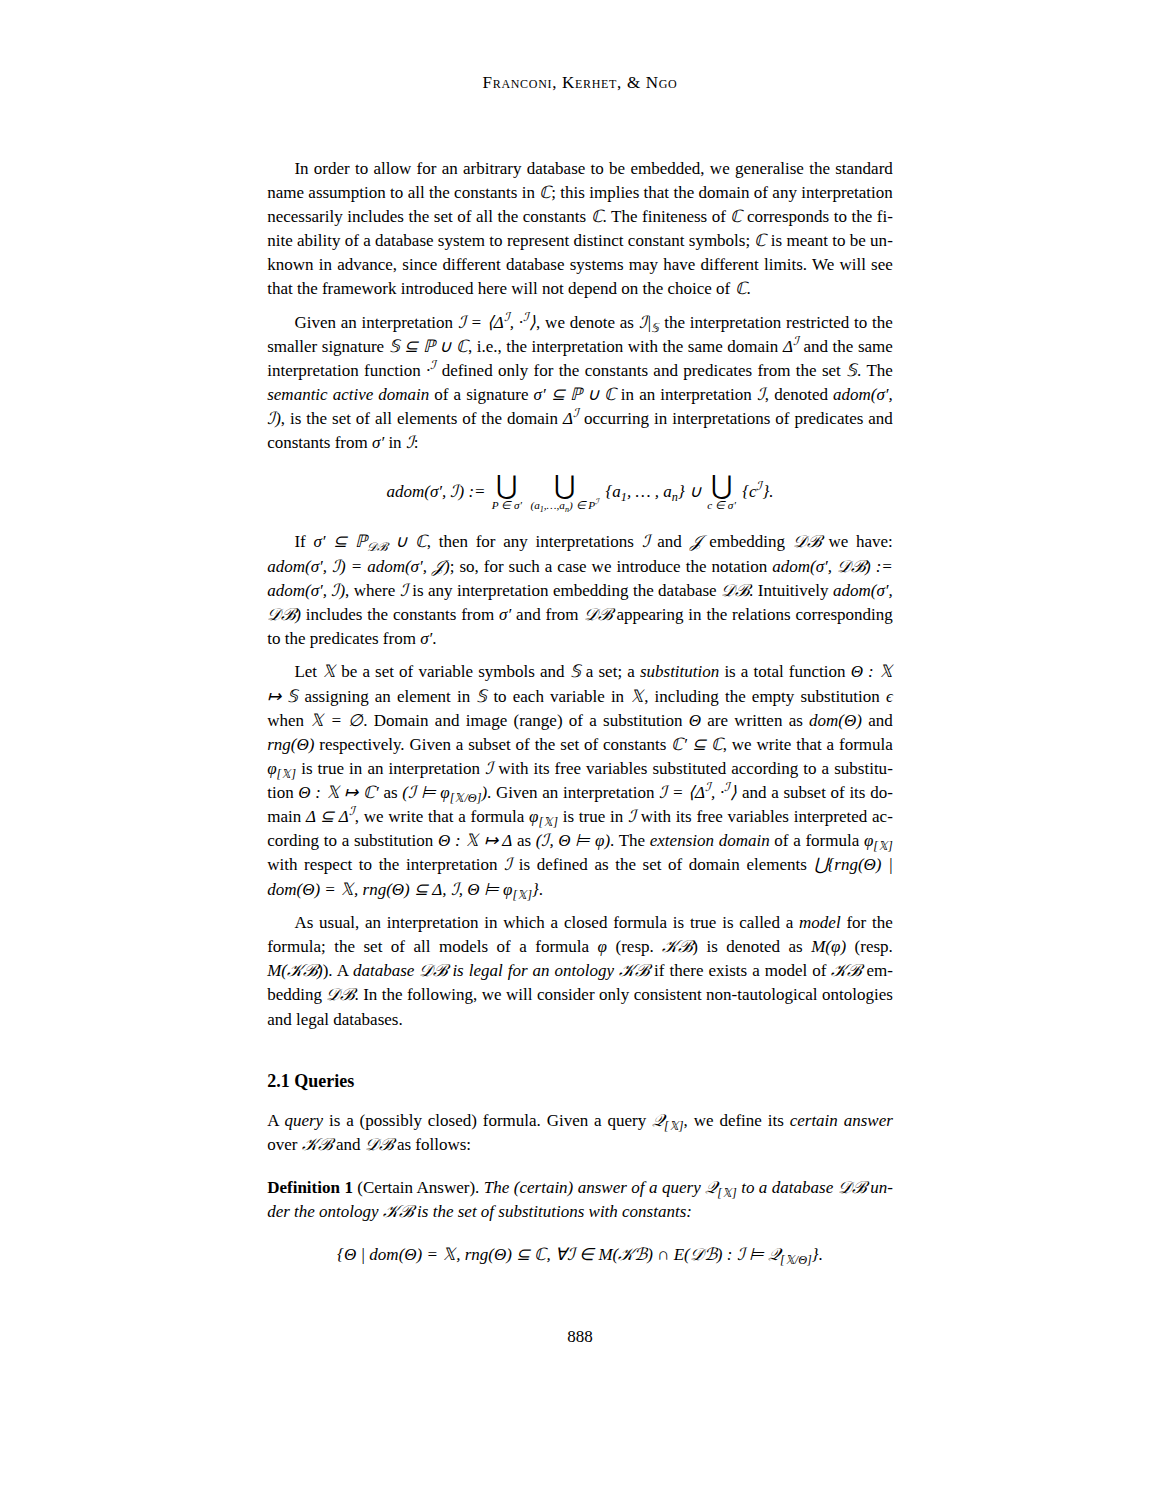Franconi, Kerhet, & Ngo
In order to allow for an arbitrary database to be embedded, we generalise the standard name assumption to all the constants in ℂ; this implies that the domain of any interpretation necessarily includes the set of all the constants ℂ. The finiteness of ℂ corresponds to the finite ability of a database system to represent distinct constant symbols; ℂ is meant to be unknown in advance, since different database systems may have different limits. We will see that the framework introduced here will not depend on the choice of ℂ.
Given an interpretation ℐ = ⟨Δℐ, ·ℐ⟩, we denote as ℐ|𝕊 the interpretation restricted to the smaller signature 𝕊 ⊆ ℙ ∪ ℂ, i.e., the interpretation with the same domain Δℐ and the same interpretation function ·ℐ defined only for the constants and predicates from the set 𝕊. The semantic active domain of a signature σ′ ⊆ ℙ ∪ ℂ in an interpretation ℐ, denoted adom(σ′, ℐ), is the set of all elements of the domain Δℐ occurring in interpretations of predicates and constants from σ′ in ℐ:
adom(σ′, ℐ) := ⋃P ∈ σ′ ⋃(a1,…,an) ∈ Pℐ {a1, … , an} ∪ ⋃c ∈ σ′ {cℐ}.
If σ′ ⊆ ℙ𝒟ℬ ∪ ℂ, then for any interpretations ℐ and 𝒥 embedding 𝒟ℬ we have: adom(σ′, ℐ) = adom(σ′, 𝒥); so, for such a case we introduce the notation adom(σ′, 𝒟ℬ) := adom(σ′, ℐ), where ℐ is any interpretation embedding the database 𝒟ℬ. Intuitively adom(σ′, 𝒟ℬ) includes the constants from σ′ and from 𝒟ℬ appearing in the relations corresponding to the predicates from σ′.
Let 𝕏 be a set of variable symbols and 𝕊 a set; a substitution is a total function Θ : 𝕏 ↦ 𝕊 assigning an element in 𝕊 to each variable in 𝕏, including the empty substitution ϵ when 𝕏 = ∅. Domain and image (range) of a substitution Θ are written as dom(Θ) and rng(Θ) respectively. Given a subset of the set of constants ℂ′ ⊆ ℂ, we write that a formula φ[𝕏] is true in an interpretation ℐ with its free variables substituted according to a substitution Θ : 𝕏 ↦ ℂ′ as (ℐ ⊨ φ[𝕏/Θ]). Given an interpretation ℐ = ⟨Δℐ, ·ℐ⟩ and a subset of its domain Δ ⊆ Δℐ, we write that a formula φ[𝕏] is true in ℐ with its free variables interpreted according to a substitution Θ : 𝕏 ↦ Δ as (ℐ, Θ ⊨ φ). The extension domain of a formula φ[𝕏] with respect to the interpretation ℐ is defined as the set of domain elements ⋃{rng(Θ) | dom(Θ) = 𝕏, rng(Θ) ⊆ Δ, ℐ, Θ ⊨ φ[𝕏]}.
As usual, an interpretation in which a closed formula is true is called a model for the formula; the set of all models of a formula φ (resp. 𝒦ℬ) is denoted as M(φ) (resp. M(𝒦ℬ)). A database 𝒟ℬ is legal for an ontology 𝒦ℬ if there exists a model of 𝒦ℬ embedding 𝒟ℬ. In the following, we will consider only consistent non-tautological ontologies and legal databases.
2.1 Queries
A query is a (possibly closed) formula. Given a query 𝒬[𝕏], we define its certain answer over 𝒦ℬ and 𝒟ℬ as follows:
Definition 1 (Certain Answer). The (certain) answer of a query 𝒬[𝕏] to a database 𝒟ℬ under the ontology 𝒦ℬ is the set of substitutions with constants:
{Θ | dom(Θ) = 𝕏, rng(Θ) ⊆ ℂ, ∀ℐ ∈ M(𝒦ℬ) ∩ E(𝒟ℬ) : ℐ ⊨ 𝒬[𝕏/Θ]}.
888